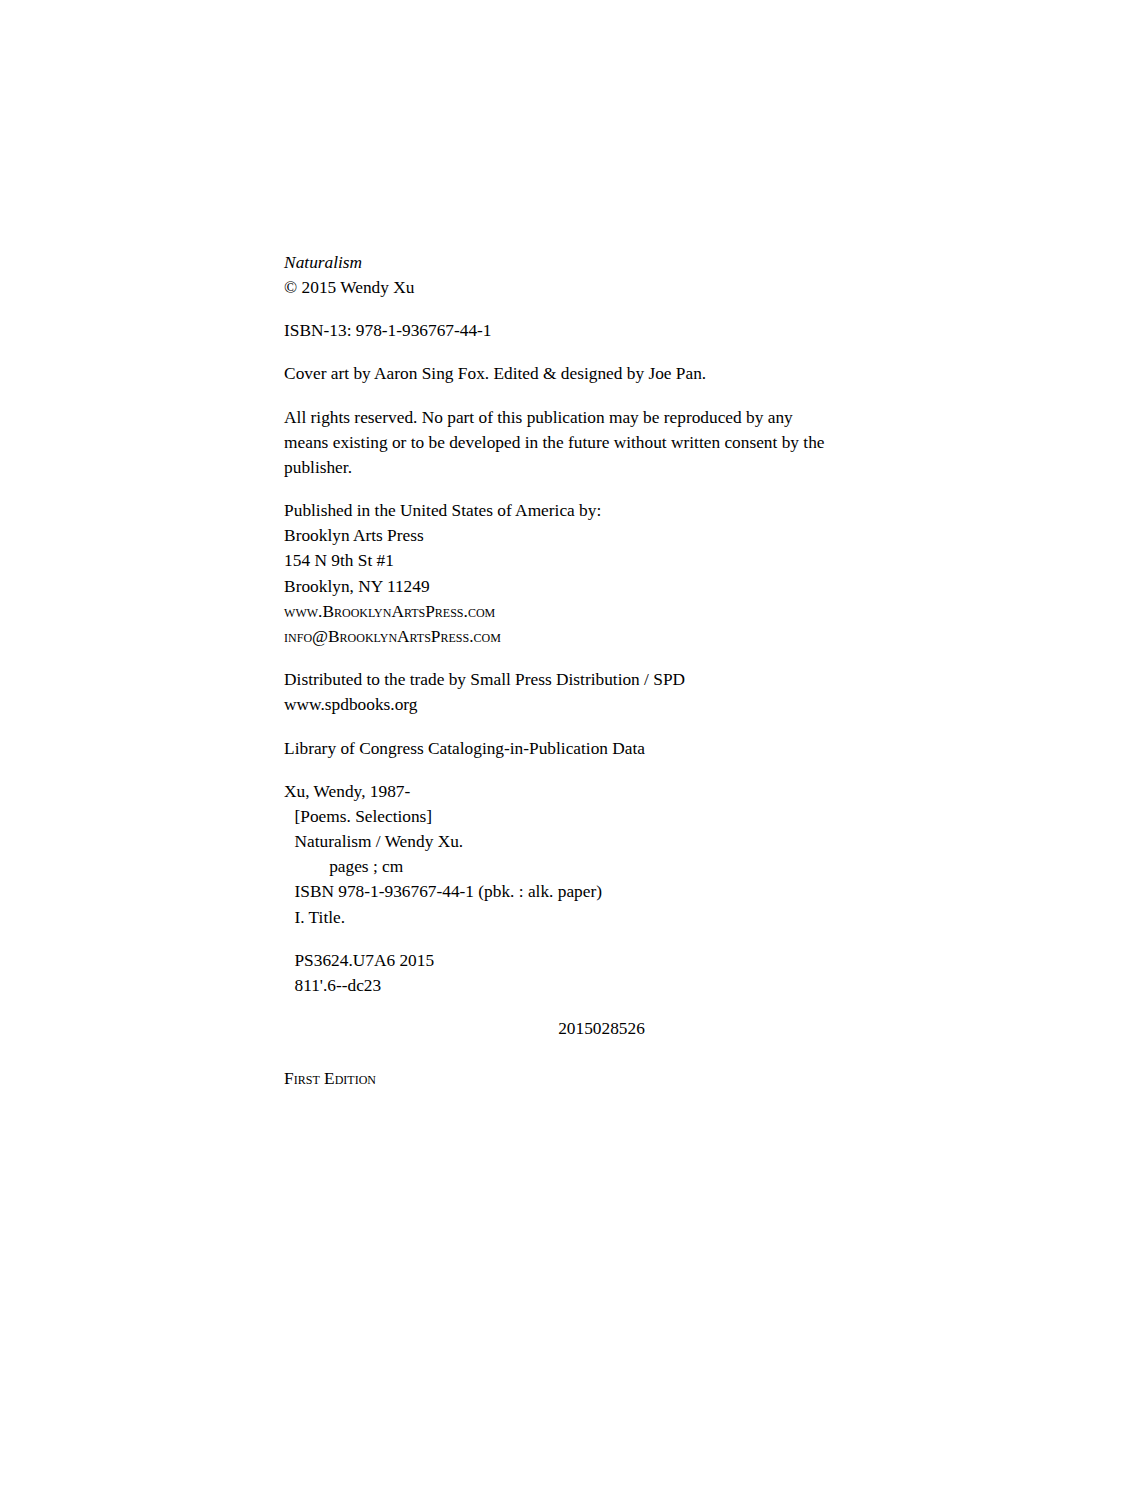Naturalism
© 2015 Wendy Xu
ISBN-13: 978-1-936767-44-1
Cover art by Aaron Sing Fox. Edited & designed by Joe Pan.
All rights reserved. No part of this publication may be reproduced by any means existing or to be developed in the future without written consent by the publisher.
Published in the United States of America by:
Brooklyn Arts Press
154 N 9th St #1
Brooklyn, NY 11249
www.BrooklynArtsPress.com
info@BrooklynArtsPress.com
Distributed to the trade by Small Press Distribution / SPD
www.spdbooks.org
Library of Congress Cataloging-in-Publication Data
Xu, Wendy, 1987-
[Poems. Selections]
Naturalism / Wendy Xu.
pages ; cm
ISBN 978-1-936767-44-1 (pbk. : alk. paper)
I. Title.
PS3624.U7A6 2015
811'.6--dc23
2015028526
First Edition